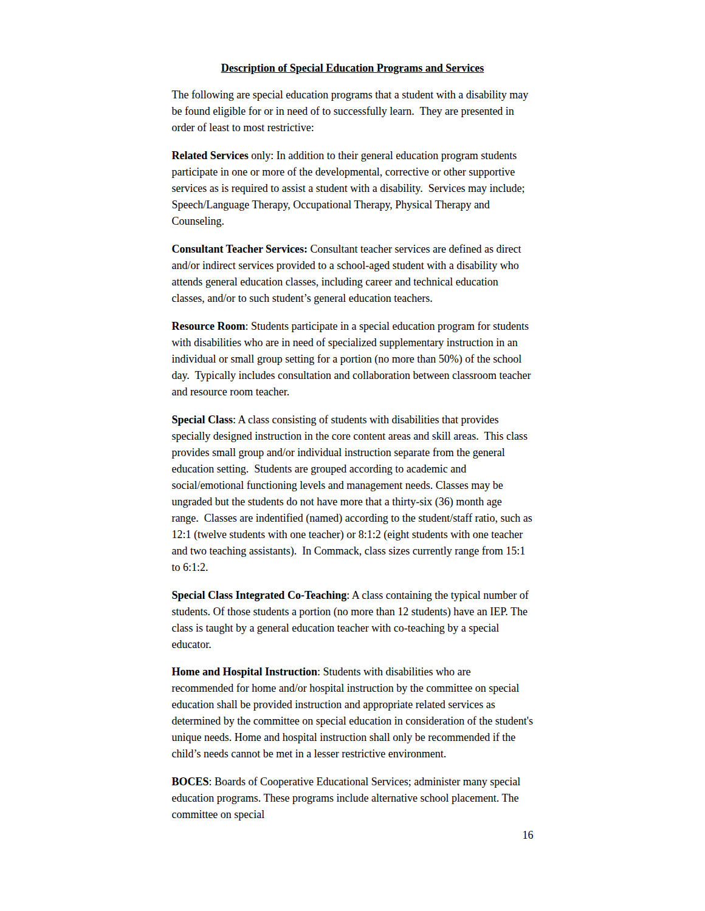Description of Special Education Programs and Services
The following are special education programs that a student with a disability may be found eligible for or in need of to successfully learn. They are presented in order of least to most restrictive:
Related Services only: In addition to their general education program students participate in one or more of the developmental, corrective or other supportive services as is required to assist a student with a disability. Services may include; Speech/Language Therapy, Occupational Therapy, Physical Therapy and Counseling.
Consultant Teacher Services: Consultant teacher services are defined as direct and/or indirect services provided to a school-aged student with a disability who attends general education classes, including career and technical education classes, and/or to such student’s general education teachers.
Resource Room: Students participate in a special education program for students with disabilities who are in need of specialized supplementary instruction in an individual or small group setting for a portion (no more than 50%) of the school day. Typically includes consultation and collaboration between classroom teacher and resource room teacher.
Special Class: A class consisting of students with disabilities that provides specially designed instruction in the core content areas and skill areas. This class provides small group and/or individual instruction separate from the general education setting. Students are grouped according to academic and social/emotional functioning levels and management needs. Classes may be ungraded but the students do not have more that a thirty-six (36) month age range. Classes are indentified (named) according to the student/staff ratio, such as 12:1 (twelve students with one teacher) or 8:1:2 (eight students with one teacher and two teaching assistants). In Commack, class sizes currently range from 15:1 to 6:1:2.
Special Class Integrated Co-Teaching: A class containing the typical number of students. Of those students a portion (no more than 12 students) have an IEP. The class is taught by a general education teacher with co-teaching by a special educator.
Home and Hospital Instruction: Students with disabilities who are recommended for home and/or hospital instruction by the committee on special education shall be provided instruction and appropriate related services as determined by the committee on special education in consideration of the student's unique needs. Home and hospital instruction shall only be recommended if the child’s needs cannot be met in a lesser restrictive environment.
BOCES: Boards of Cooperative Educational Services; administer many special education programs. These programs include alternative school placement. The committee on special
16